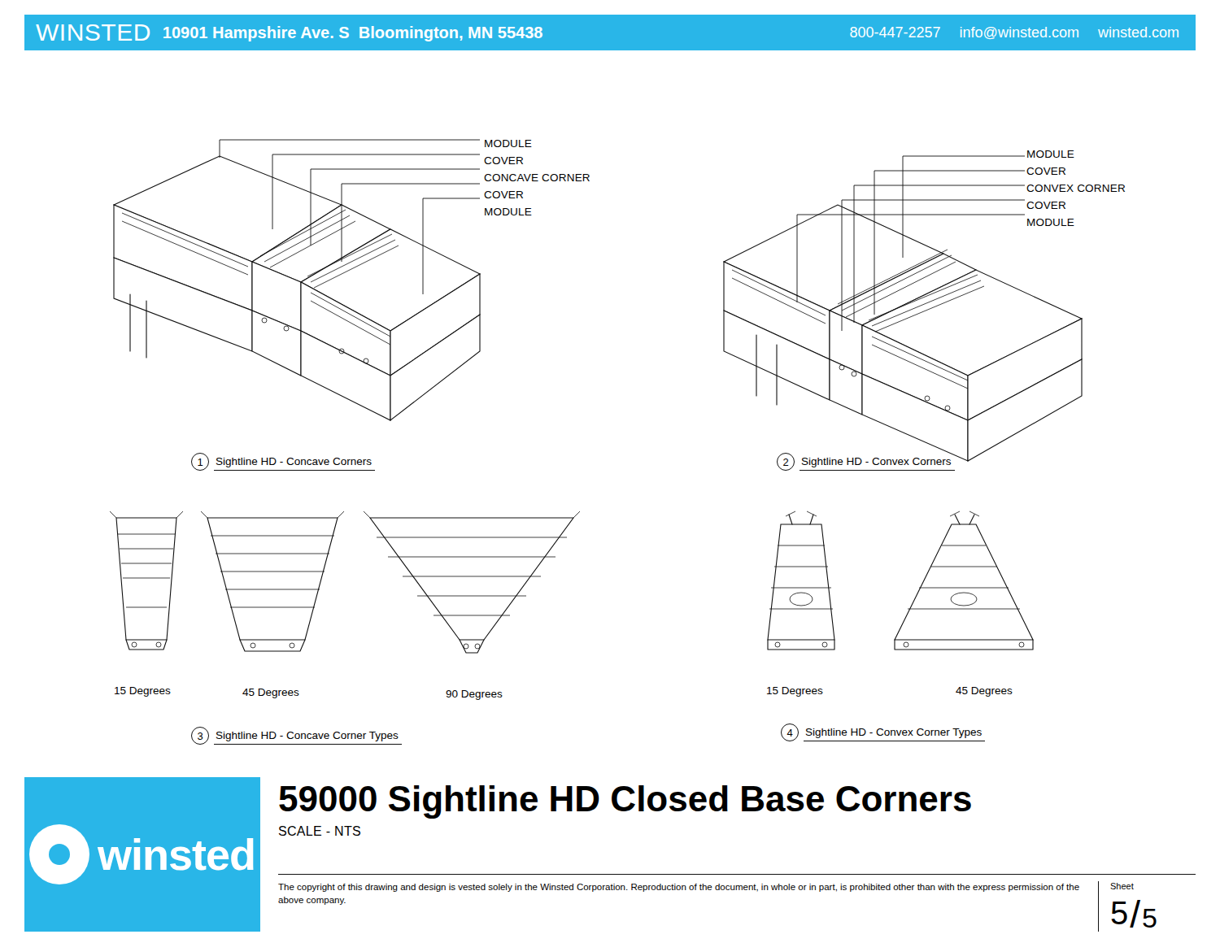WINSTED
10901 Hampshire Ave. S Bloomington, MN 55438
800-447-2257 info@winsted.com winsted.com
MODULE
COVER
CONCAVE CORNER
COVER
MODULE
1
Sightline HD - Concave Corners
MODULE
COVER
CONVEX CORNER
COVER
MODULE
2
Sightline HD - Convex Corners
15 Degrees
45 Degrees
90 Degrees
3
Sightline HD - Concave Corner Types
15 Degrees
45 Degrees
4
Sightline HD - Convex Corner Types
winsted
59000 Sightline HD Closed Base Corners
SCALE - NTS
The copyright of this drawing and design is vested solely in the Winsted Corporation. Reproduction of the document, in whole or in part, is prohibited other than with the express permission of the above company.
Sheet
5 / 5